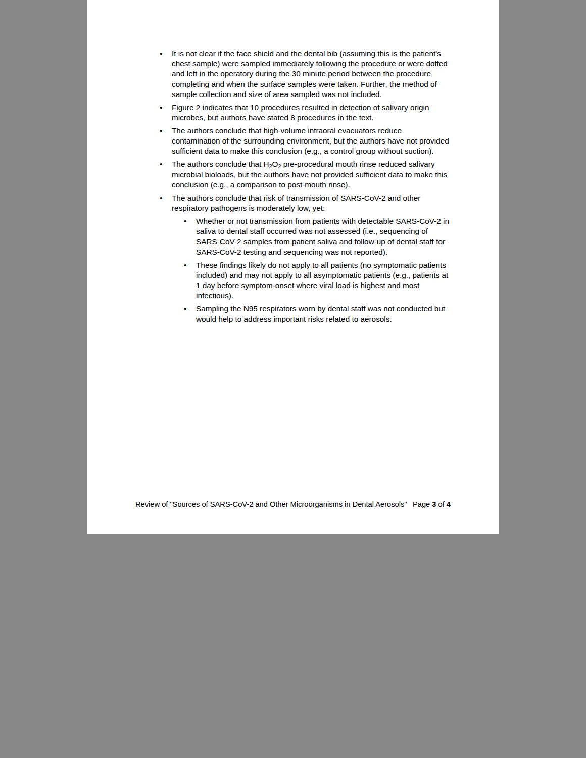It is not clear if the face shield and the dental bib (assuming this is the patient's chest sample) were sampled immediately following the procedure or were doffed and left in the operatory during the 30 minute period between the procedure completing and when the surface samples were taken. Further, the method of sample collection and size of area sampled was not included.
Figure 2 indicates that 10 procedures resulted in detection of salivary origin microbes, but authors have stated 8 procedures in the text.
The authors conclude that high-volume intraoral evacuators reduce contamination of the surrounding environment, but the authors have not provided sufficient data to make this conclusion (e.g., a control group without suction).
The authors conclude that H2O2 pre-procedural mouth rinse reduced salivary microbial bioloads, but the authors have not provided sufficient data to make this conclusion (e.g., a comparison to post-mouth rinse).
The authors conclude that risk of transmission of SARS-CoV-2 and other respiratory pathogens is moderately low, yet:
Whether or not transmission from patients with detectable SARS-CoV-2 in saliva to dental staff occurred was not assessed (i.e., sequencing of SARS-CoV-2 samples from patient saliva and follow-up of dental staff for SARS-CoV-2 testing and sequencing was not reported).
These findings likely do not apply to all patients (no symptomatic patients included) and may not apply to all asymptomatic patients (e.g., patients at 1 day before symptom-onset where viral load is highest and most infectious).
Sampling the N95 respirators worn by dental staff was not conducted but would help to address important risks related to aerosols.
Review of "Sources of SARS-CoV-2 and Other Microorganisms in Dental Aerosols" Page 3 of 4